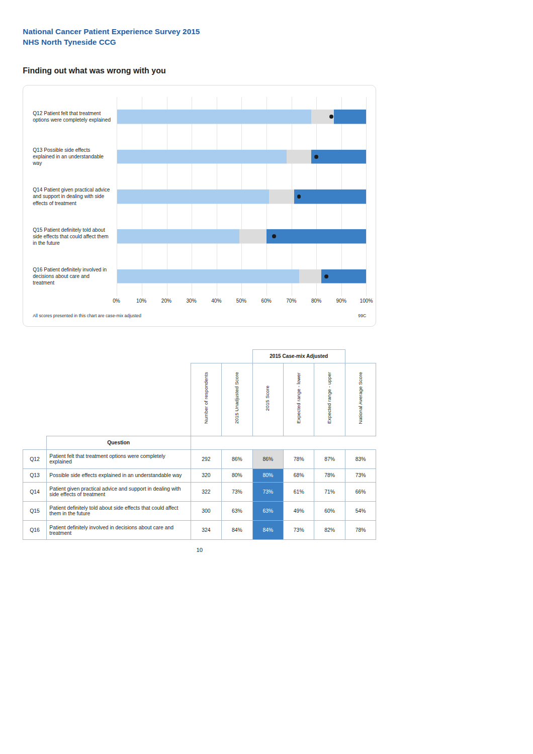National Cancer Patient Experience Survey 2015
NHS North Tyneside CCG
Finding out what was wrong with you
Q12 Patient felt that treatment options were completely explained
Q13 Possible side effects explained in an understandable way
Q14 Patient given practical advice and support in dealing with side effects of treatment
Q15 Patient definitely told about side effects that could affect them in the future
Q16 Patient definitely involved in decisions about care and treatment
0% 10% 20% 30% 40% 50% 60% 70% 80% 90% 100%
All scores presented in this chart are case-mix adjusted 99C
| | | | 2015 Case-mix Adjusted | |
| --- | --- | --- | --- | --- |
| | Number of respondents | 2015 Unadjusted Score | 2015 Score | Expected range - lower | Expected range - upper | National Average Score |
| | Question | | | | | | |
| Q12 | Patient felt that treatment options were completely explained | 292 | 86% | 86% | 78% | 87% | 83% |
| Q13 | Possible side effects explained in an understandable way | 320 | 80% | 80% | 68% | 78% | 73% |
| Q14 | Patient given practical advice and support in dealing with side effects of treatment | 322 | 73% | 73% | 61% | 71% | 66% |
| Q15 | Patient definitely told about side effects that could affect them in the future | 300 | 63% | 63% | 49% | 60% | 54% |
| Q16 | Patient definitely involved in decisions about care and treatment | 324 | 84% | 84% | 73% | 82% | 78% |
10